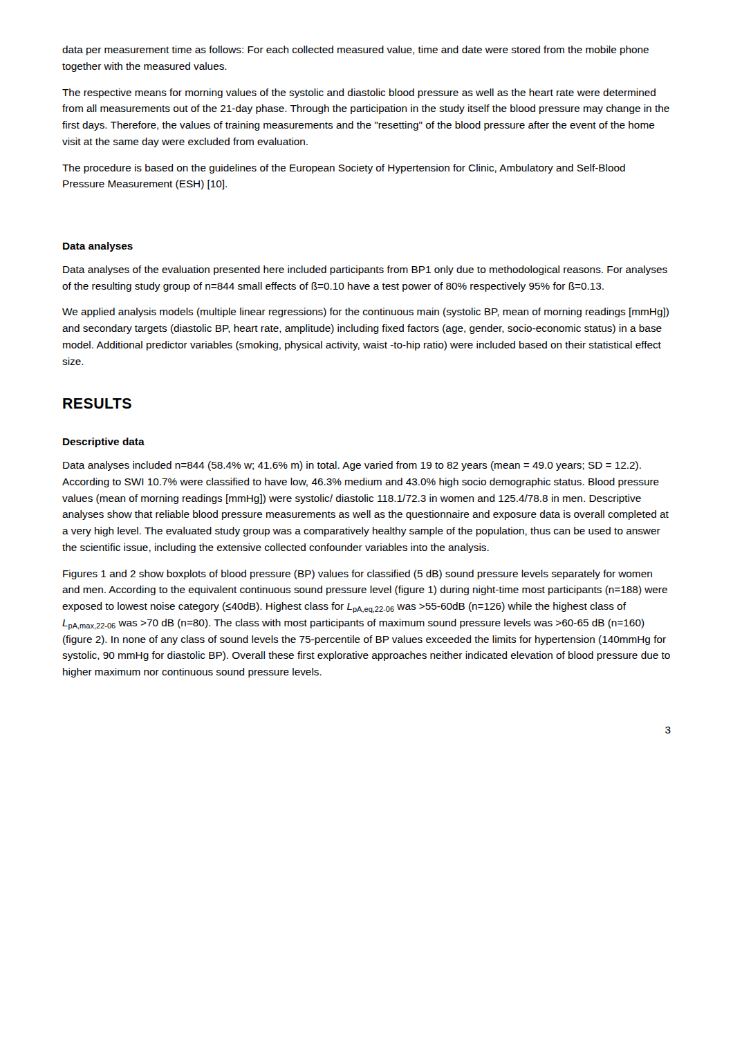data per measurement time as follows: For each collected measured value, time and date were stored from the mobile phone together with the measured values.
The respective means for morning values of the systolic and diastolic blood pressure as well as the heart rate were determined from all measurements out of the 21-day phase. Through the participation in the study itself the blood pressure may change in the first days. Therefore, the values of training measurements and the "resetting" of the blood pressure after the event of the home visit at the same day were excluded from evaluation.
The procedure is based on the guidelines of the European Society of Hypertension for Clinic, Ambulatory and Self-Blood Pressure Measurement (ESH) [10].
Data analyses
Data analyses of the evaluation presented here included participants from BP1 only due to methodological reasons. For analyses of the resulting study group of n=844 small effects of ß=0.10 have a test power of 80% respectively 95% for ß=0.13.
We applied analysis models (multiple linear regressions) for the continuous main (systolic BP, mean of morning readings [mmHg]) and secondary targets (diastolic BP, heart rate, amplitude) including fixed factors (age, gender, socio-economic status) in a base model. Additional predictor variables (smoking, physical activity, waist -to-hip ratio) were included based on their statistical effect size.
RESULTS
Descriptive data
Data analyses included n=844 (58.4% w; 41.6% m) in total. Age varied from 19 to 82 years (mean = 49.0 years; SD = 12.2). According to SWI 10.7% were classified to have low, 46.3% medium and 43.0% high socio demographic status. Blood pressure values (mean of morning readings [mmHg]) were systolic/ diastolic 118.1/72.3 in women and 125.4/78.8 in men. Descriptive analyses show that reliable blood pressure measurements as well as the questionnaire and exposure data is overall completed at a very high level. The evaluated study group was a comparatively healthy sample of the population, thus can be used to answer the scientific issue, including the extensive collected confounder variables into the analysis.
Figures 1 and 2 show boxplots of blood pressure (BP) values for classified (5 dB) sound pressure levels separately for women and men. According to the equivalent continuous sound pressure level (figure 1) during night-time most participants (n=188) were exposed to lowest noise category (≤40dB). Highest class for LpA,eq,22-06 was >55-60dB (n=126) while the highest class of LpA,max,22-06 was >70 dB (n=80). The class with most participants of maximum sound pressure levels was >60-65 dB (n=160) (figure 2). In none of any class of sound levels the 75-percentile of BP values exceeded the limits for hypertension (140mmHg for systolic, 90 mmHg for diastolic BP). Overall these first explorative approaches neither indicated elevation of blood pressure due to higher maximum nor continuous sound pressure levels.
3